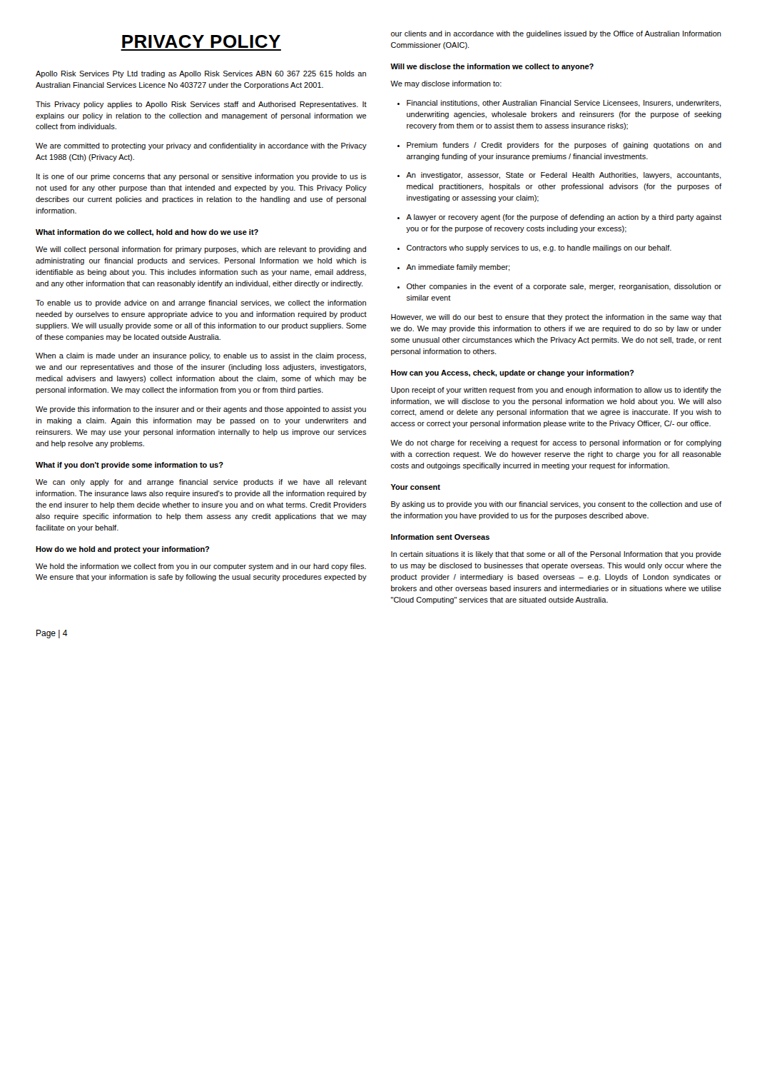PRIVACY POLICY
Apollo Risk Services Pty Ltd trading as Apollo Risk Services ABN 60 367 225 615 holds an Australian Financial Services Licence No 403727 under the Corporations Act 2001.
This Privacy policy applies to Apollo Risk Services staff and Authorised Representatives. It explains our policy in relation to the collection and management of personal information we collect from individuals.
We are committed to protecting your privacy and confidentiality in accordance with the Privacy Act 1988 (Cth) (Privacy Act).
It is one of our prime concerns that any personal or sensitive information you provide to us is not used for any other purpose than that intended and expected by you. This Privacy Policy describes our current policies and practices in relation to the handling and use of personal information.
What information do we collect, hold and how do we use it?
We will collect personal information for primary purposes, which are relevant to providing and administrating our financial products and services. Personal Information we hold which is identifiable as being about you. This includes information such as your name, email address, and any other information that can reasonably identify an individual, either directly or indirectly.
To enable us to provide advice on and arrange financial services, we collect the information needed by ourselves to ensure appropriate advice to you and information required by product suppliers. We will usually provide some or all of this information to our product suppliers. Some of these companies may be located outside Australia.
When a claim is made under an insurance policy, to enable us to assist in the claim process, we and our representatives and those of the insurer (including loss adjusters, investigators, medical advisers and lawyers) collect information about the claim, some of which may be personal information. We may collect the information from you or from third parties.
We provide this information to the insurer and or their agents and those appointed to assist you in making a claim. Again this information may be passed on to your underwriters and reinsurers. We may use your personal information internally to help us improve our services and help resolve any problems.
What if you don't provide some information to us?
We can only apply for and arrange financial service products if we have all relevant information. The insurance laws also require insured's to provide all the information required by the end insurer to help them decide whether to insure you and on what terms. Credit Providers also require specific information to help them assess any credit applications that we may facilitate on your behalf.
How do we hold and protect your information?
We hold the information we collect from you in our computer system and in our hard copy files. We ensure that your information is safe by following the usual security procedures expected by our clients and in accordance with the guidelines issued by the Office of Australian Information Commissioner (OAIC).
Will we disclose the information we collect to anyone?
We may disclose information to:
Financial institutions, other Australian Financial Service Licensees, Insurers, underwriters, underwriting agencies, wholesale brokers and reinsurers (for the purpose of seeking recovery from them or to assist them to assess insurance risks);
Premium funders / Credit providers for the purposes of gaining quotations on and arranging funding of your insurance premiums / financial investments.
An investigator, assessor, State or Federal Health Authorities, lawyers, accountants, medical practitioners, hospitals or other professional advisors (for the purposes of investigating or assessing your claim);
A lawyer or recovery agent (for the purpose of defending an action by a third party against you or for the purpose of recovery costs including your excess);
Contractors who supply services to us, e.g. to handle mailings on our behalf.
An immediate family member;
Other companies in the event of a corporate sale, merger, reorganisation, dissolution or similar event
However, we will do our best to ensure that they protect the information in the same way that we do. We may provide this information to others if we are required to do so by law or under some unusual other circumstances which the Privacy Act permits. We do not sell, trade, or rent personal information to others.
How can you Access, check, update or change your information?
Upon receipt of your written request from you and enough information to allow us to identify the information, we will disclose to you the personal information we hold about you. We will also correct, amend or delete any personal information that we agree is inaccurate. If you wish to access or correct your personal information please write to the Privacy Officer, C/- our office.
We do not charge for receiving a request for access to personal information or for complying with a correction request. We do however reserve the right to charge you for all reasonable costs and outgoings specifically incurred in meeting your request for information.
Your consent
By asking us to provide you with our financial services, you consent to the collection and use of the information you have provided to us for the purposes described above.
Information sent Overseas
In certain situations it is likely that that some or all of the Personal Information that you provide to us may be disclosed to businesses that operate overseas. This would only occur where the product provider / intermediary is based overseas – e.g. Lloyds of London syndicates or brokers and other overseas based insurers and intermediaries or in situations where we utilise "Cloud Computing" services that are situated outside Australia.
Page | 4